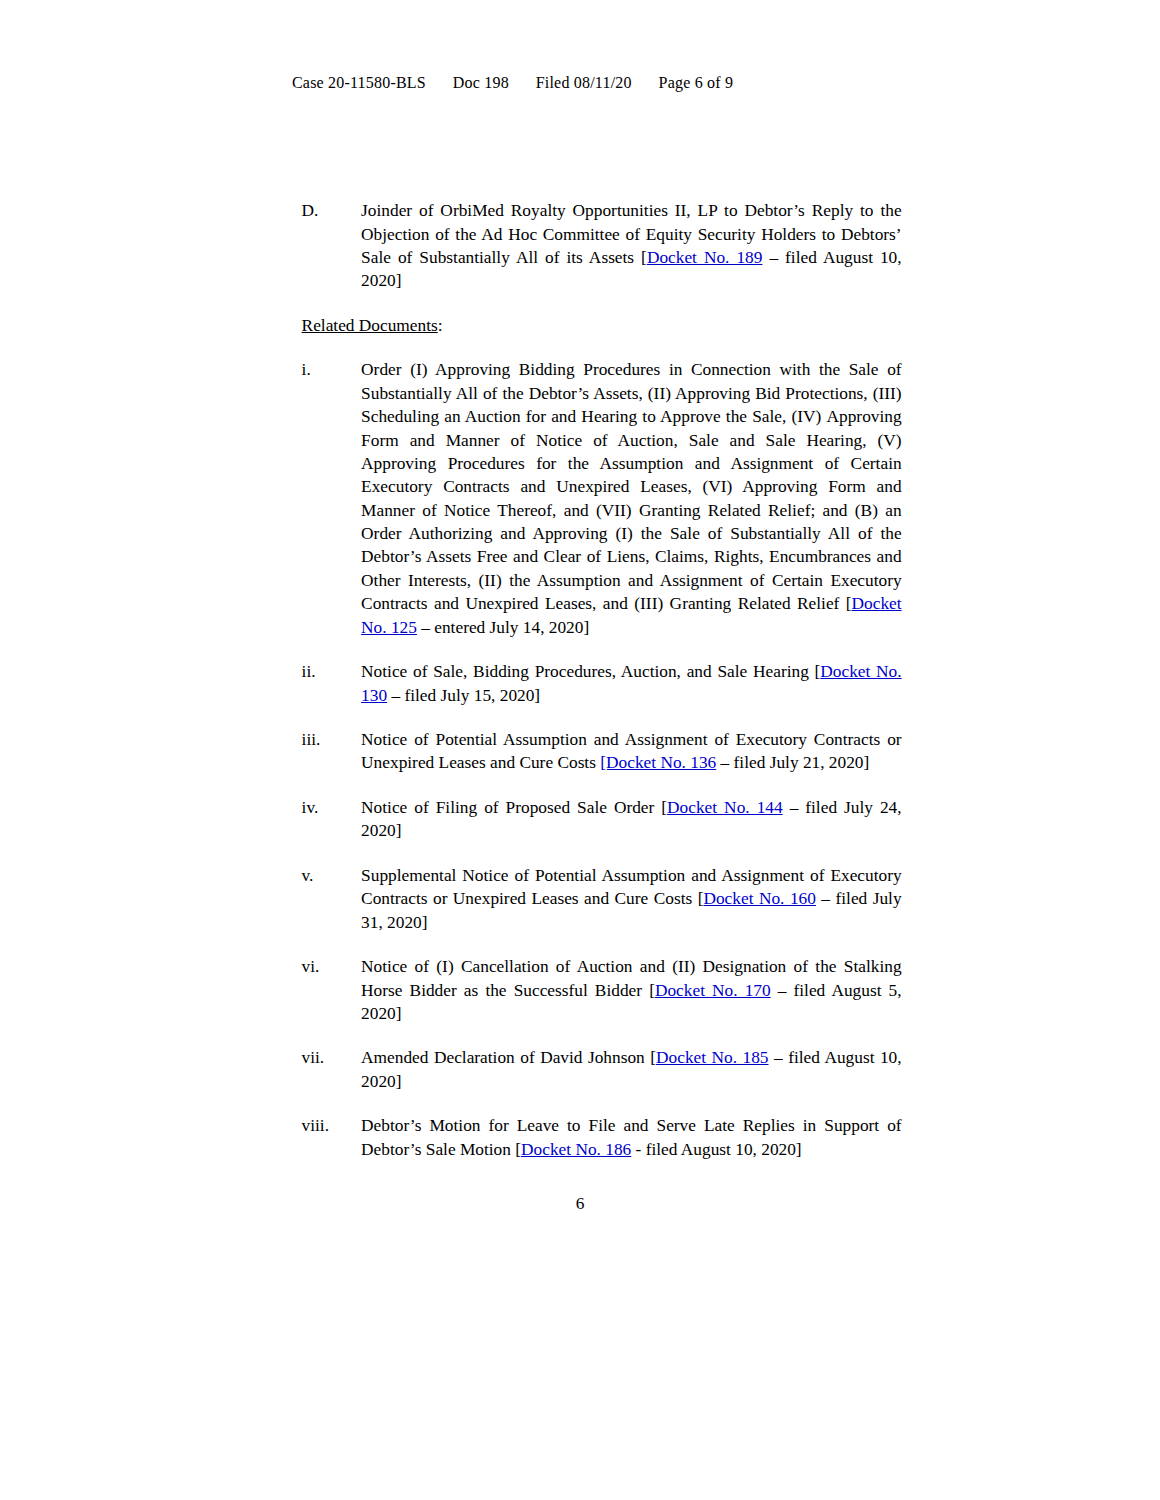Case 20-11580-BLS Doc 198 Filed 08/11/20 Page 6 of 9
D.
Joinder of OrbiMed Royalty Opportunities II, LP to Debtor’s Reply to the Objection of the Ad Hoc Committee of Equity Security Holders to Debtors’ Sale of Substantially All of its Assets [Docket No. 189 – filed August 10, 2020]
Related Documents:
i.
Order (I) Approving Bidding Procedures in Connection with the Sale of Substantially All of the Debtor’s Assets, (II) Approving Bid Protections, (III) Scheduling an Auction for and Hearing to Approve the Sale, (IV) Approving Form and Manner of Notice of Auction, Sale and Sale Hearing, (V) Approving Procedures for the Assumption and Assignment of Certain Executory Contracts and Unexpired Leases, (VI) Approving Form and Manner of Notice Thereof, and (VII) Granting Related Relief; and (B) an Order Authorizing and Approving (I) the Sale of Substantially All of the Debtor’s Assets Free and Clear of Liens, Claims, Rights, Encumbrances and Other Interests, (II) the Assumption and Assignment of Certain Executory Contracts and Unexpired Leases, and (III) Granting Related Relief [Docket No. 125 – entered July 14, 2020]
ii.
Notice of Sale, Bidding Procedures, Auction, and Sale Hearing [Docket No. 130 – filed July 15, 2020]
iii.
Notice of Potential Assumption and Assignment of Executory Contracts or Unexpired Leases and Cure Costs [Docket No. 136 – filed July 21, 2020]
iv.
Notice of Filing of Proposed Sale Order [Docket No. 144 – filed July 24, 2020]
v.
Supplemental Notice of Potential Assumption and Assignment of Executory Contracts or Unexpired Leases and Cure Costs [Docket No. 160 – filed July 31, 2020]
vi.
Notice of (I) Cancellation of Auction and (II) Designation of the Stalking Horse Bidder as the Successful Bidder [Docket No. 170 – filed August 5, 2020]
vii.
Amended Declaration of David Johnson [Docket No. 185 – filed August 10, 2020]
viii.
Debtor’s Motion for Leave to File and Serve Late Replies in Support of Debtor’s Sale Motion [Docket No. 186 - filed August 10, 2020]
6